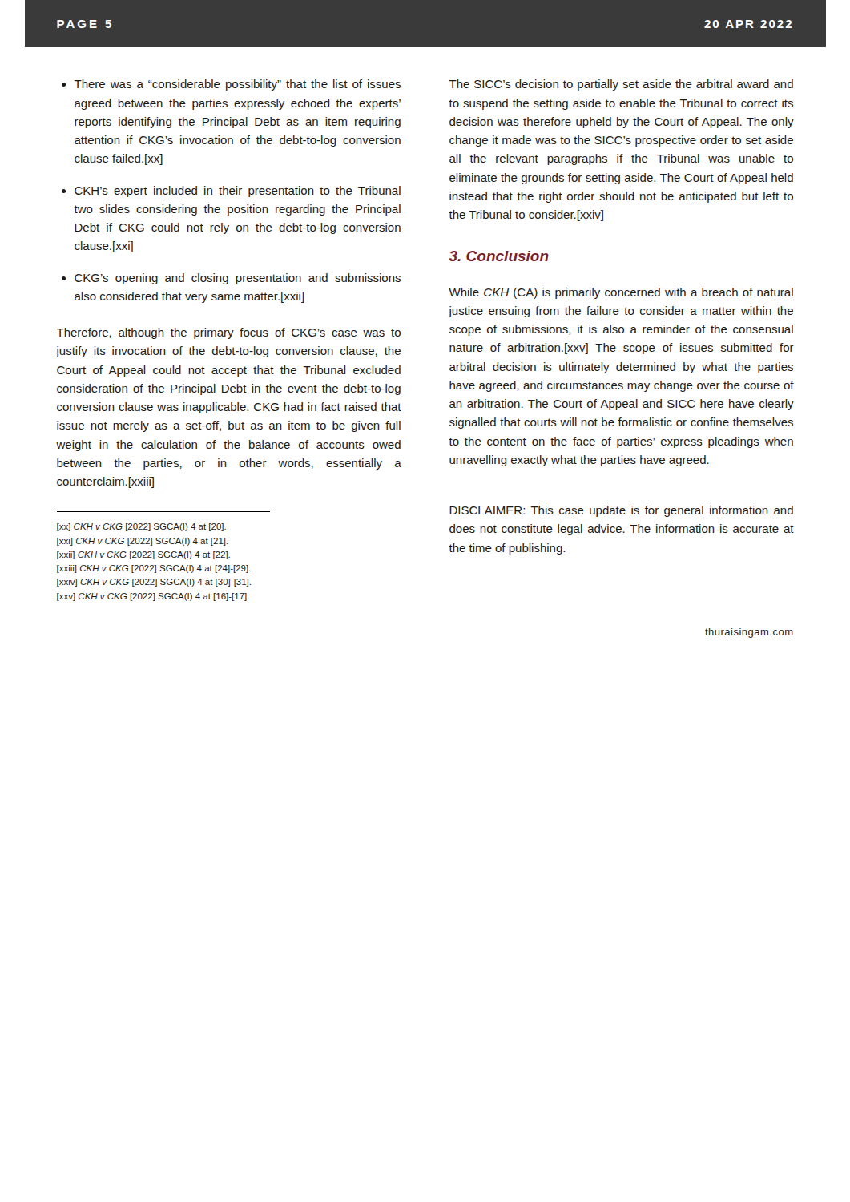PAGE 5
20 APR 2022
There was a “considerable possibility” that the list of issues agreed between the parties expressly echoed the experts’ reports identifying the Principal Debt as an item requiring attention if CKG’s invocation of the debt-to-log conversion clause failed.[xx]
CKH’s expert included in their presentation to the Tribunal two slides considering the position regarding the Principal Debt if CKG could not rely on the debt-to-log conversion clause.[xxi]
CKG’s opening and closing presentation and submissions also considered that very same matter.[xxii]
Therefore, although the primary focus of CKG’s case was to justify its invocation of the debt-to-log conversion clause, the Court of Appeal could not accept that the Tribunal excluded consideration of the Principal Debt in the event the debt-to-log conversion clause was inapplicable. CKG had in fact raised that issue not merely as a set-off, but as an item to be given full weight in the calculation of the balance of accounts owed between the parties, or in other words, essentially a counterclaim.[xxiii]
[xx] CKH v CKG [2022] SGCA(I) 4 at [20].
[xxi] CKH v CKG [2022] SGCA(I) 4 at [21].
[xxii] CKH v CKG [2022] SGCA(I) 4 at [22].
[xxiii] CKH v CKG [2022] SGCA(I) 4 at [24]-[29].
[xxiv] CKH v CKG [2022] SGCA(I) 4 at [30]-[31].
[xxv] CKH v CKG [2022] SGCA(I) 4 at [16]-[17].
The SICC’s decision to partially set aside the arbitral award and to suspend the setting aside to enable the Tribunal to correct its decision was therefore upheld by the Court of Appeal. The only change it made was to the SICC’s prospective order to set aside all the relevant paragraphs if the Tribunal was unable to eliminate the grounds for setting aside. The Court of Appeal held instead that the right order should not be anticipated but left to the Tribunal to consider.[xxiv]
3. Conclusion
While CKH (CA) is primarily concerned with a breach of natural justice ensuing from the failure to consider a matter within the scope of submissions, it is also a reminder of the consensual nature of arbitration.[xxv] The scope of issues submitted for arbitral decision is ultimately determined by what the parties have agreed, and circumstances may change over the course of an arbitration. The Court of Appeal and SICC here have clearly signalled that courts will not be formalistic or confine themselves to the content on the face of parties’ express pleadings when unravelling exactly what the parties have agreed.
DISCLAIMER: This case update is for general information and does not constitute legal advice. The information is accurate at the time of publishing.
thuraisingam.com